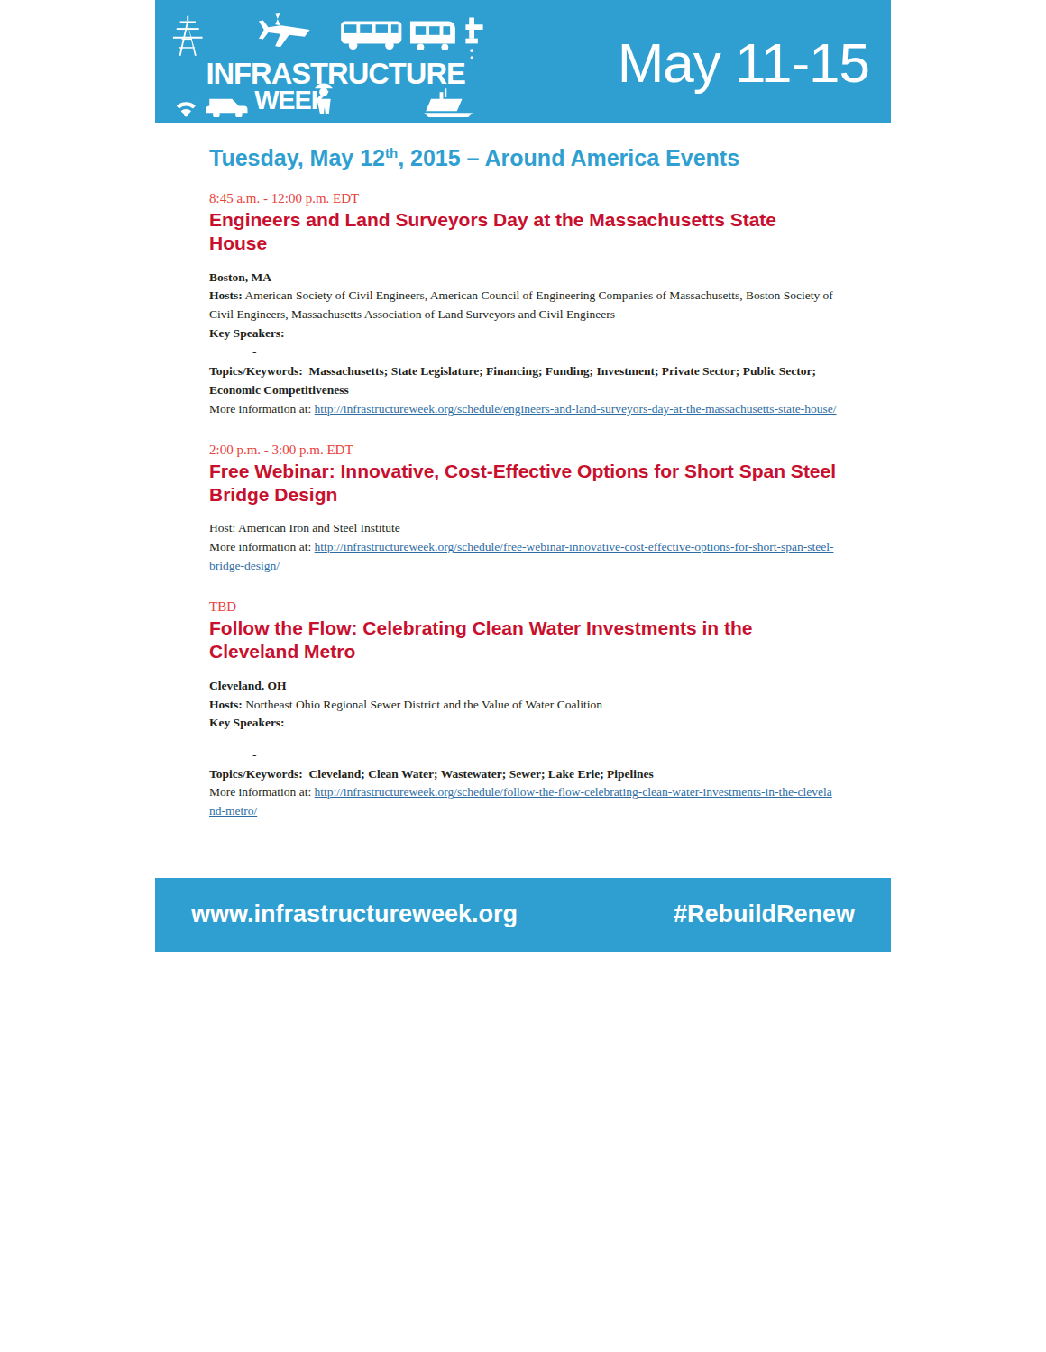INFRASTRUCTURE WEEK
May 11-15
Tuesday, May 12th, 2015 – Around America Events
8:45 a.m. - 12:00 p.m. EDT
Engineers and Land Surveyors Day at the Massachusetts State House
Boston, MA
Hosts: American Society of Civil Engineers, American Council of Engineering Companies of Massachusetts, Boston Society of Civil Engineers, Massachusetts Association of Land Surveyors and Civil Engineers
Key Speakers:
-
Topics/Keywords: Massachusetts; State Legislature; Financing; Funding; Investment; Private Sector; Public Sector; Economic Competitiveness
More information at: http://infrastructureweek.org/schedule/engineers-and-land-surveyors-day-at-the-massachusetts-state-house/
2:00 p.m. - 3:00 p.m. EDT
Free Webinar: Innovative, Cost-Effective Options for Short Span Steel Bridge Design
Host: American Iron and Steel Institute
More information at: http://infrastructureweek.org/schedule/free-webinar-innovative-cost-effective-options-for-short-span-steel-bridge-design/
TBD
Follow the Flow: Celebrating Clean Water Investments in the Cleveland Metro
Cleveland, OH
Hosts: Northeast Ohio Regional Sewer District and the Value of Water Coalition
Key Speakers:
-
Topics/Keywords: Cleveland; Clean Water; Wastewater; Sewer; Lake Erie; Pipelines
More information at: http://infrastructureweek.org/schedule/follow-the-flow-celebrating-clean-water-investments-in-the-cleveland-metro/
www.infrastructureweek.org #RebuildRenew